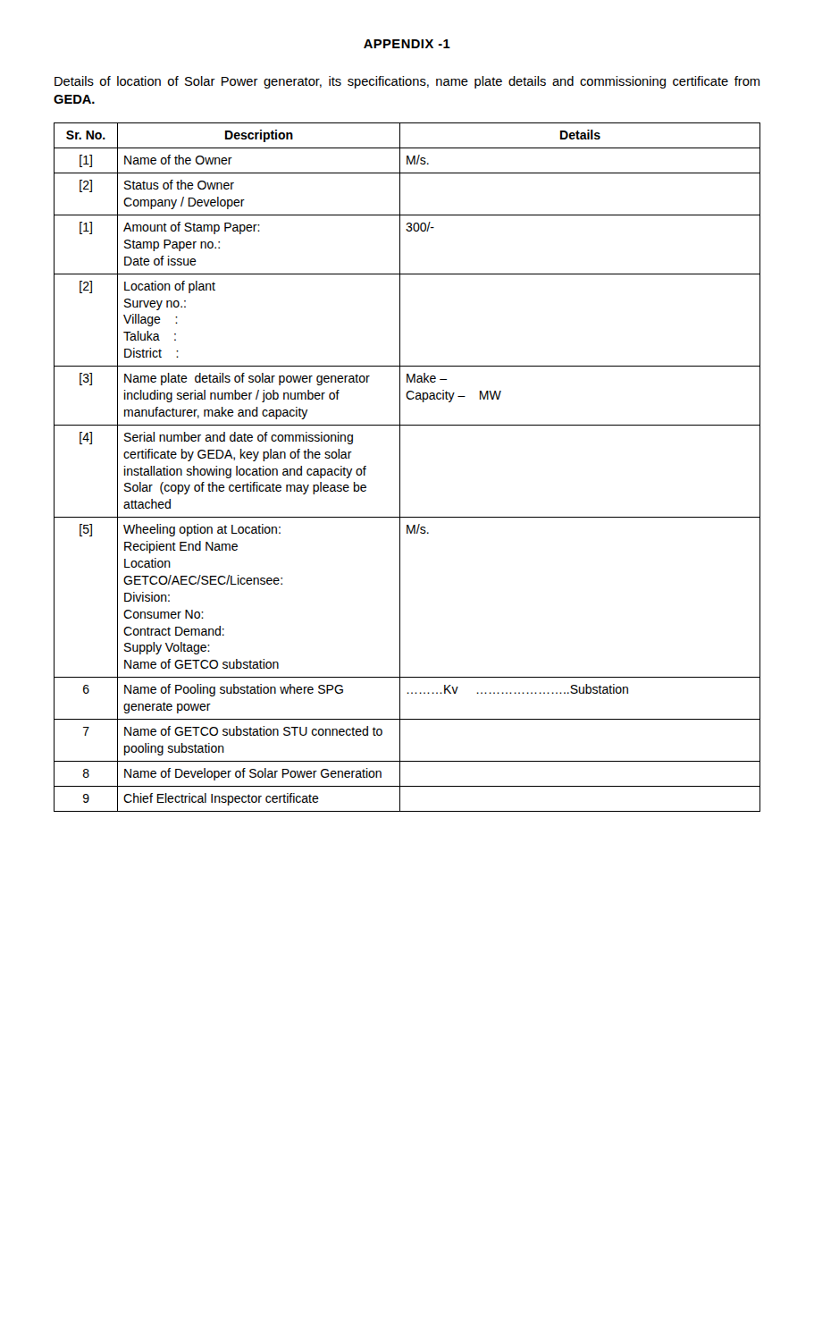APPENDIX -1
Details of location of Solar Power generator, its specifications, name plate details and commissioning certificate from GEDA.
| Sr. No. | Description | Details |
| --- | --- | --- |
| [1] | Name of the Owner | M/s. |
| [2] | Status of the Owner Company / Developer | |
| [1] | Amount of Stamp Paper: Stamp Paper no.: Date of issue | 300/- |
| [2] | Location of plant Survey no.: Village : Taluka : District : | |
| [3] | Name plate details of solar power generator including serial number / job number of manufacturer, make and capacity | Make – Capacity – MW |
| [4] | Serial number and date of commissioning certificate by GEDA, key plan of the solar installation showing location and capacity of Solar (copy of the certificate may please be attached | |
| [5] | Wheeling option at Location: Recipient End Name Location GETCO/AEC/SEC/Licensee: Division: Consumer No: Contract Demand: Supply Voltage: Name of GETCO substation | M/s. |
| 6 | Name of Pooling substation where SPG generate power | ………Kv …………………..Substation |
| 7 | Name of GETCO substation STU connected to pooling substation | |
| 8 | Name of Developer of Solar Power Generation | |
| 9 | Chief Electrical Inspector certificate | |